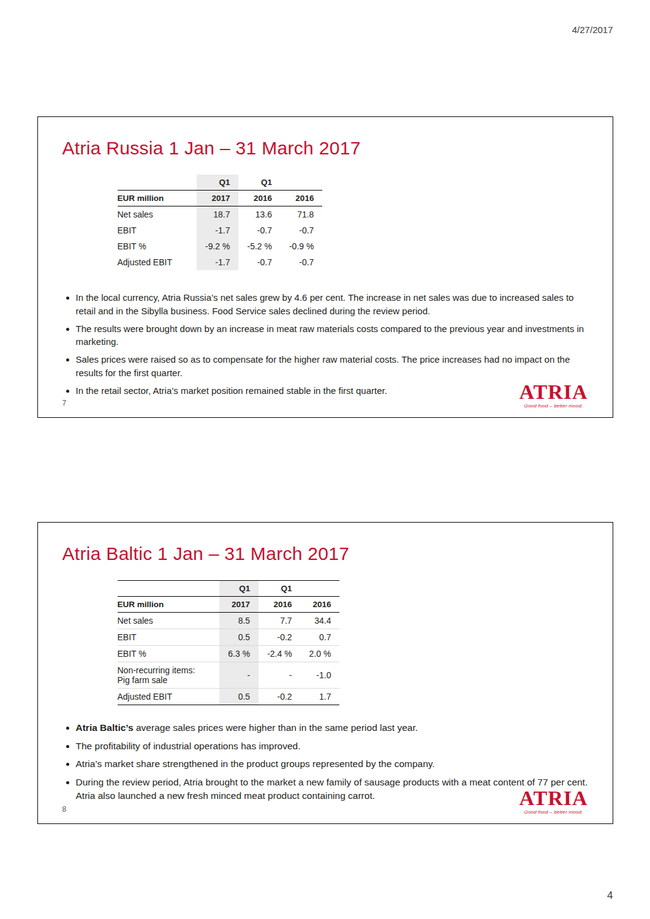4/27/2017
Atria Russia 1 Jan – 31 March 2017
| | Q1 | Q1 | |
| --- | --- | --- | --- |
| EUR million | 2017 | 2016 | 2016 |
| Net sales | 18.7 | 13.6 | 71.8 |
| EBIT | -1.7 | -0.7 | -0.7 |
| EBIT % | -9.2 % | -5.2 % | -0.9 % |
| Adjusted EBIT | -1.7 | -0.7 | -0.7 |
In the local currency, Atria Russia’s net sales grew by 4.6 per cent. The increase in net sales was due to increased sales to retail and in the Sibylla business. Food Service sales declined during the review period.
The results were brought down by an increase in meat raw materials costs compared to the previous year and investments in marketing.
Sales prices were raised so as to compensate for the higher raw material costs. The price increases had no impact on the results for the first quarter.
In the retail sector, Atria’s market position remained stable in the first quarter.
7
ATRIA
Good food – better mood.
Atria Baltic 1 Jan – 31 March 2017
| | Q1 | Q1 | |
| --- | --- | --- | --- |
| EUR million | 2017 | 2016 | 2016 |
| Net sales | 8.5 | 7.7 | 34.4 |
| EBIT | 0.5 | -0.2 | 0.7 |
| EBIT % | 6.3 % | -2.4 % | 2.0 % |
| Non-recurring items: Pig farm sale | - | - | -1.0 |
| Adjusted EBIT | 0.5 | -0.2 | 1.7 |
Atria Baltic’s average sales prices were higher than in the same period last year.
The profitability of industrial operations has improved.
Atria’s market share strengthened in the product groups represented by the company.
During the review period, Atria brought to the market a new family of sausage products with a meat content of 77 per cent. Atria also launched a new fresh minced meat product containing carrot.
8
ATRIA
Good food – better mood.
4